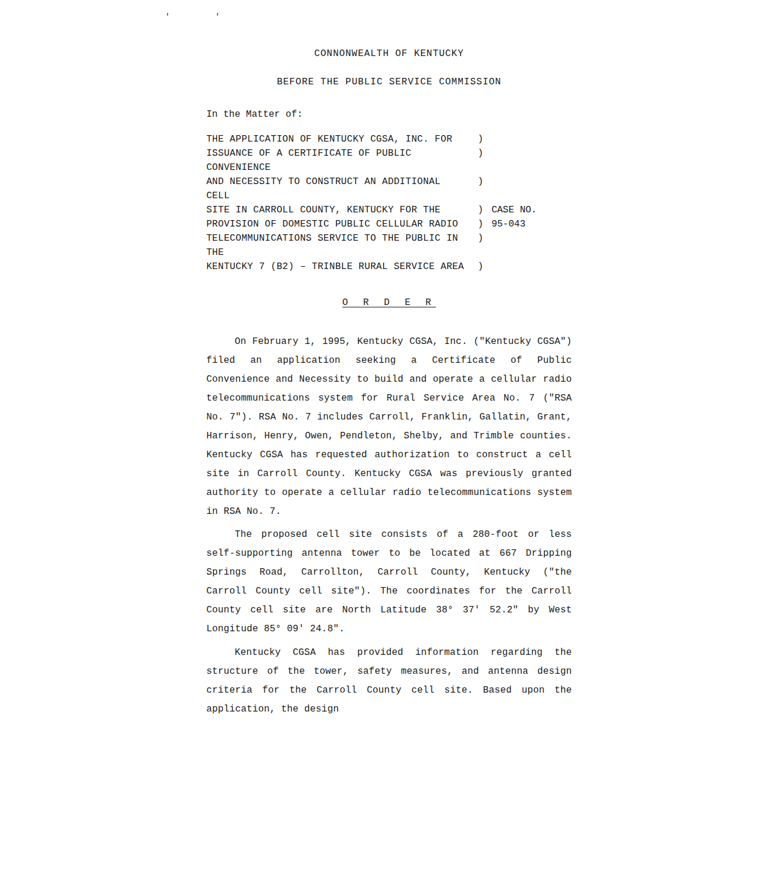' '
CONNONWEALTH OF KENTUCKY
BEFORE THE PUBLIC SERVICE COMMISSION
In the Matter of:
| THE APPLICATION OF KENTUCKY CGSA, INC. FOR | ) | |
| ISSUANCE OF A CERTIFICATE OF PUBLIC CONVENIENCE | ) | |
| AND NECESSITY TO CONSTRUCT AN ADDITIONAL CELL | ) | |
| SITE IN CARROLL COUNTY, KENTUCKY FOR THE | ) | CASE NO. |
| PROVISION OF DOMESTIC PUBLIC CELLULAR RADIO | ) | 95-043 |
| TELECOMMUNICATIONS SERVICE TO THE PUBLIC IN THE | ) | |
| KENTUCKY 7 (B2) – TRINBLE RURAL SERVICE AREA | ) | |
O R D E R
On February 1, 1995, Kentucky CGSA, Inc. ("Kentucky CGSA") filed an application seeking a Certificate of Public Convenience and Necessity to build and operate a cellular radio telecommunications system for Rural Service Area No. 7 ("RSA No. 7"). RSA No. 7 includes Carroll, Franklin, Gallatin, Grant, Harrison, Henry, Owen, Pendleton, Shelby, and Trimble counties. Kentucky CGSA has requested authorization to construct a cell site in Carroll County. Kentucky CGSA was previously granted authority to operate a cellular radio telecommunications system in RSA No. 7.
The proposed cell site consists of a 280-foot or less self-supporting antenna tower to be located at 667 Dripping Springs Road, Carrollton, Carroll County, Kentucky ("the Carroll County cell site"). The coordinates for the Carroll County cell site are North Latitude 38° 37' 52.2" by West Longitude 85° 09' 24.8".
Kentucky CGSA has provided information regarding the structure of the tower, safety measures, and antenna design criteria for the Carroll County cell site. Based upon the application, the design